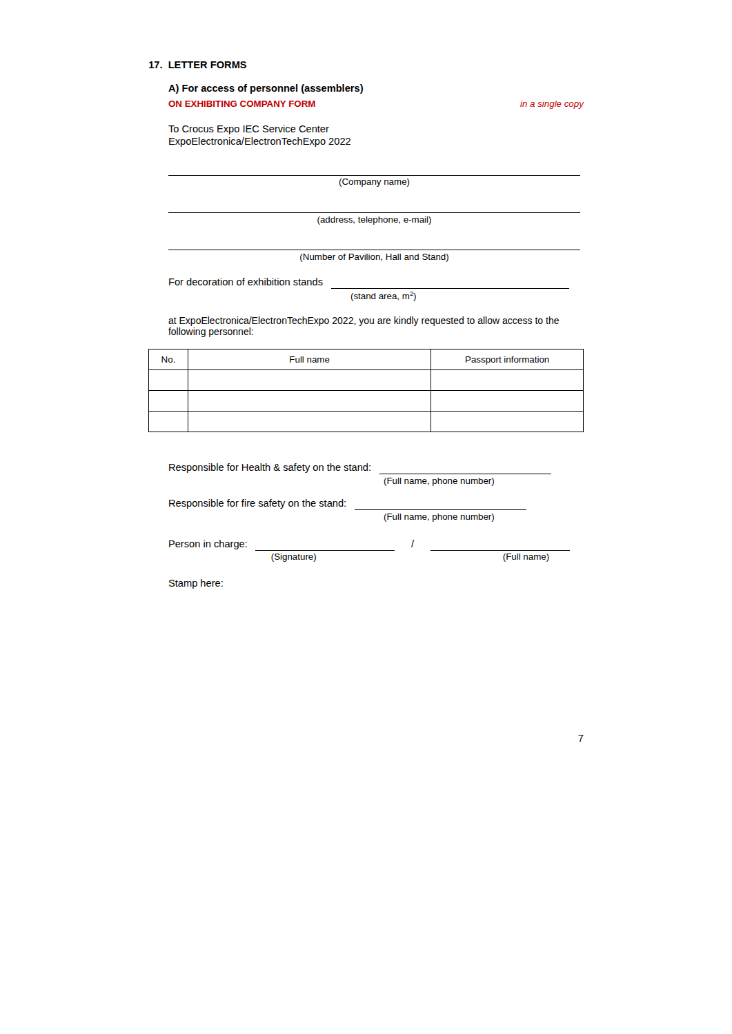17. LETTER FORMS
A) For access of personnel (assemblers)
ON EXHIBITING COMPANY FORM in a single copy
To Crocus Expo IEC Service Center
ExpoElectronica/ElectronTechExpo 2022
(Company name)
(address, telephone, e-mail)
(Number of Pavilion, Hall and Stand)
For decoration of exhibition stands
(stand area, m2)
at ExpoElectronica/ElectronTechExpo 2022, you are kindly requested to allow access to the following personnel:
| No. | Full name | Passport information |
| --- | --- | --- |
Responsible for Health & safety on the stand:
(Full name, phone number)
Responsible for fire safety on the stand:
(Full name, phone number)
Person in charge: /
(Signature) (Full name)
Stamp here:
7